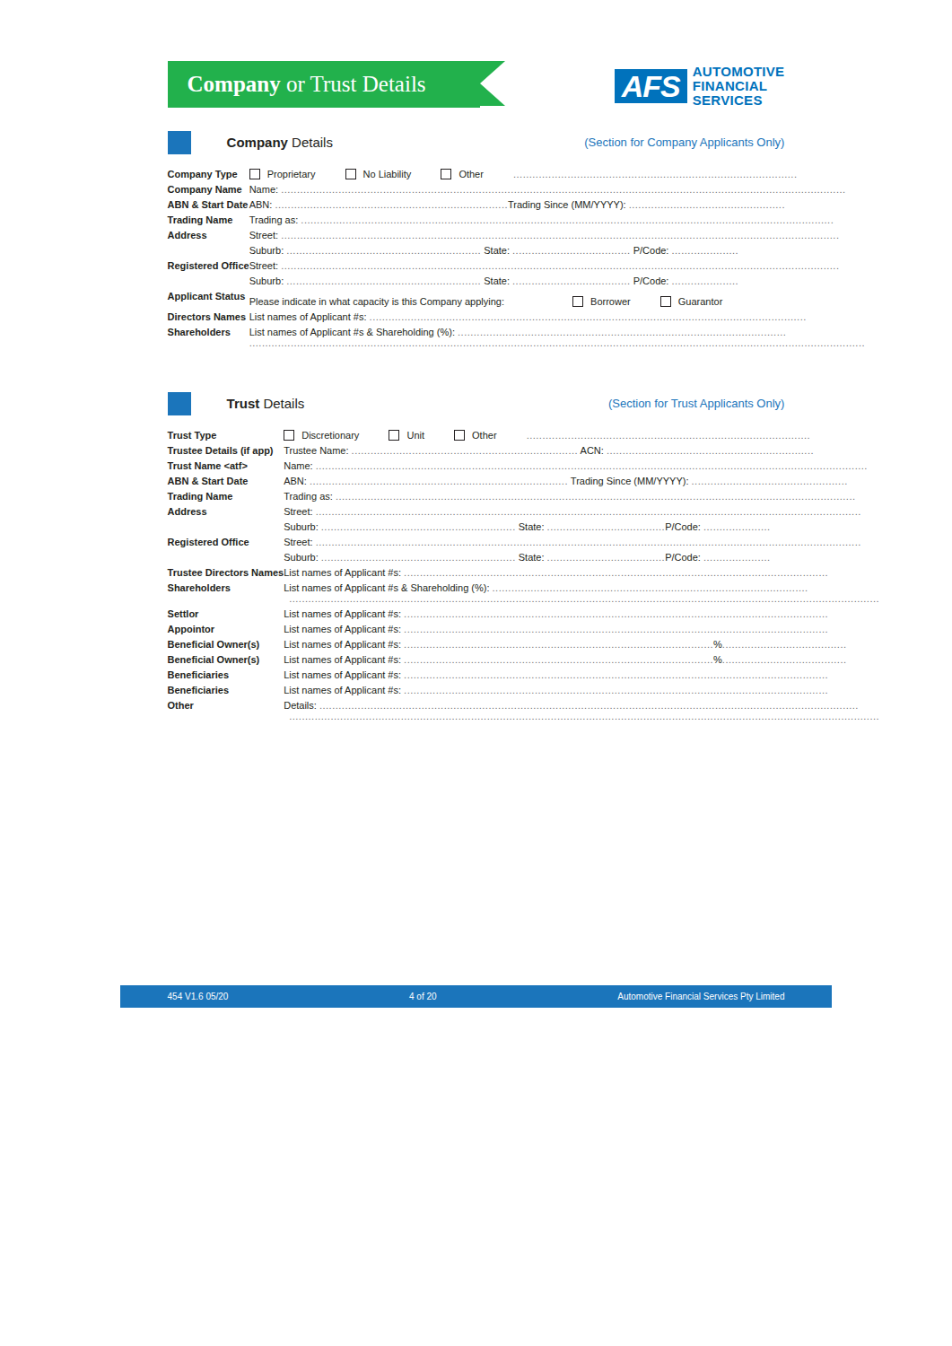Company or Trust Details
AFS
Automotive
Financial
Services
Company Details
(Section for Company Applicants Only)
| Company Type | Proprietary No Liability Other ......................................................................................... |
| Company Name | Name: ................................................................................................................................................................................. |
| ABN & Start Date | ABN: ......................................................................... Trading Since (MM/YYYY): ................................................. |
| Trading Name | Trading as: ....................................................................................................................................................................... |
| Address | Street: ............................................................................................................................................................................... |
| | Suburb: ............................................................. State: ..................................... P/Code: ..................... |
| Registered Office | Street: ............................................................................................................................................................................... |
| | Suburb: ............................................................. State: ..................................... P/Code: ..................... |
| Applicant Status | Please indicate in what capacity is this Company applying: Borrower Guarantor |
| Directors Names | List names of Applicant #s: ......................................................................................................................................... |
| Shareholders | List names of Applicant #s & Shareholding (%): ....................................................................................................... ................................................................................................................................................................................................. |
Trust Details
(Section for Trust Applicants Only)
| Trust Type | Discretionary Unit Other ......................................................................................... |
| Trustee Details (if app) | Trustee Name: ....................................................................... ACN: ................................................................. |
| Trust Name <atf> | Name: ............................................................................................................................................................................. |
| ABN & Start Date | ABN: ................................................................................. Trading Since (MM/YYYY): ................................................. |
| Trading Name | Trading as: ................................................................................................................................................................... |
| Address | Street: ........................................................................................................................................................................... |
| | Suburb: ............................................................. State: ..................................... P/Code: ..................... |
| Registered Office | Street: ........................................................................................................................................................................... |
| | Suburb: ............................................................. State: ..................................... P/Code: ..................... |
| Trustee Directors Names | List names of Applicant #s: ..................................................................................................................................... |
| Shareholders | List names of Applicant #s & Shareholding (%): ................................................................................................... ......................................................................................................................................................................................... |
| Settlor | List names of Applicant #s: ..................................................................................................................................... |
| Appointor | List names of Applicant #s: ..................................................................................................................................... |
| Beneficial Owner(s) | List names of Applicant #s: ................................................................................................. % ....................................... |
| Beneficial Owner(s) | List names of Applicant #s: ................................................................................................. % ....................................... |
| Beneficiaries | List names of Applicant #s: ..................................................................................................................................... |
| Beneficiaries | List names of Applicant #s: ..................................................................................................................................... |
| Other | Details: ......................................................................................................................................................................... ......................................................................................................................................................................................... |
454 V1.6 05/20
4 of 20
Automotive Financial Services Pty Limited